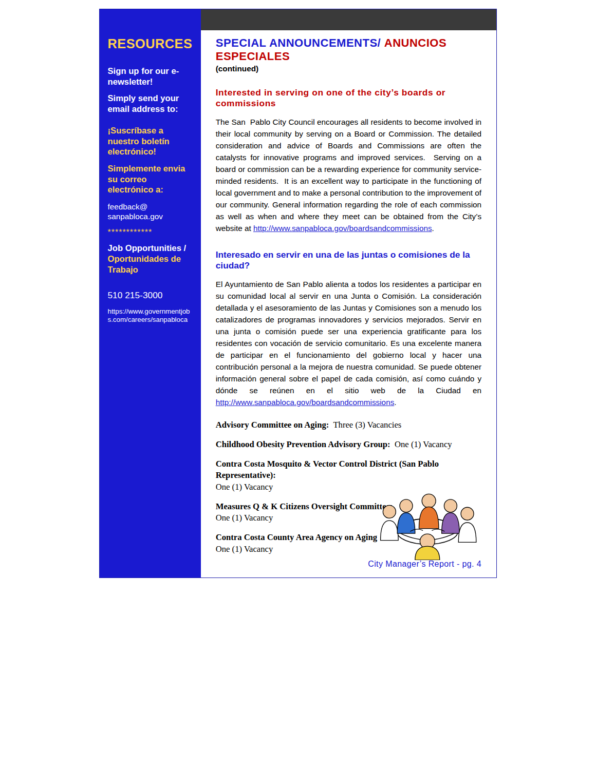RESOURCES
Sign up for our e-newsletter!
Simply send your email address to:
¡Suscríbase a nuestro boletín electrónico!
Simplemente envia su correo electrónico a:
feedback@
sanpabloca.gov
************
Job Opportunities /
Oportunidades de Trabajo
510 215-3000
https://www.governmentjobs.com/careers/sanpabloca
SPECIAL ANNOUNCEMENTS/ ANUNCIOS ESPECIALES
(continued)
Interested in serving on one of the city’s boards or commissions
The San Pablo City Council encourages all residents to become involved in their local community by serving on a Board or Commission. The detailed consideration and advice of Boards and Commissions are often the catalysts for innovative programs and improved services. Serving on a board or commission can be a rewarding experience for community service-minded residents. It is an excellent way to participate in the functioning of local government and to make a personal contribution to the improvement of our community. General information regarding the role of each commission as well as when and where they meet can be obtained from the City’s website at http://www.sanpabloca.gov/boardsandcommissions.
Interesado en servir en una de las juntas o comisiones de la ciudad?
El Ayuntamiento de San Pablo alienta a todos los residentes a participar en su comunidad local al servir en una Junta o Comisión. La consideración detallada y el asesoramiento de las Juntas y Comisiones son a menudo los catalizadores de programas innovadores y servicios mejorados. Servir en una junta o comisión puede ser una experiencia gratificante para los residentes con vocación de servicio comunitario. Es una excelente manera de participar en el funcionamiento del gobierno local y hacer una contribución personal a la mejora de nuestra comunidad. Se puede obtener información general sobre el papel de cada comisión, así como cuándo y dónde se reúnen en el sitio web de la Ciudad en http://www.sanpabloca.gov/boardsandcommissions.
Advisory Committee on Aging: Three (3) Vacancies
Childhood Obesity Prevention Advisory Group: One (1) Vacancy
Contra Costa Mosquito & Vector Control District (San Pablo Representative):
One (1) Vacancy
Measures Q & K Citizens Oversight Committee:
One (1) Vacancy
Contra Costa County Area Agency on Aging
One (1) Vacancy
City Manager’s Report - pg. 4